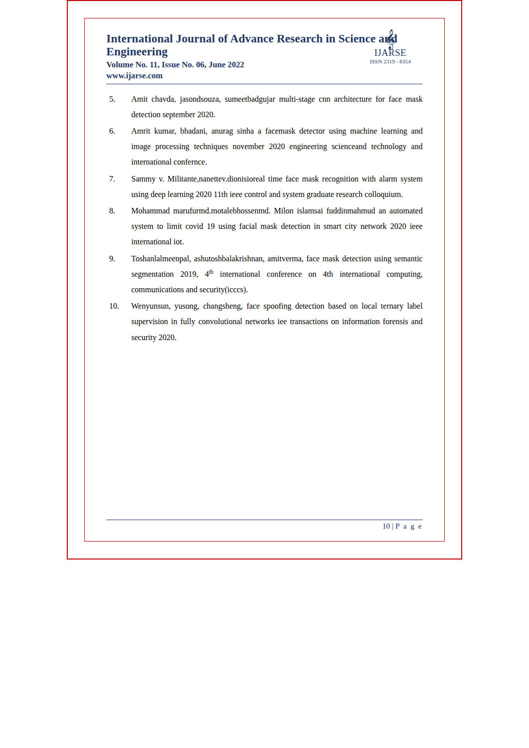𝄞
IJARSE
ISSN 2319 - 8354
International Journal of Advance Research in Science and Engineering
Volume No. 11, Issue No. 06, June 2022
www.ijarse.com
5. Amit chavda, jasondsouza, sumeetbadgujar multi-stage cnn architecture for face mask detection september 2020.
6. Amrit kumar, bhadani, anurag sinha a facemask detector using machine learning and image processing techniques november 2020 engineering scienceand technology and international confernce.
7. Sammy v. Militante,nanettev.dionisioreal time face mask recognition with alarm system using deep learning 2020 11th ieee control and system graduate research colloquium.
8. Mohammad marufurmd.motalebhossenmd. Milon islamsai fuddinmahmud an automated system to limit covid 19 using facial mask detection in smart city network 2020 ieee international iot.
9. Toshanlalmeenpal, ashutoshbalakrishnan, amitverma, face mask detection using semantic segmentation 2019, 4th international conference on 4th international computing, communications and security(icccs).
10. Wenyunsun, yusong, changsheng, face spoofing detection based on local ternary label supervision in fully convolutional networks iee transactions on information forensis and security 2020.
10 | P a g e